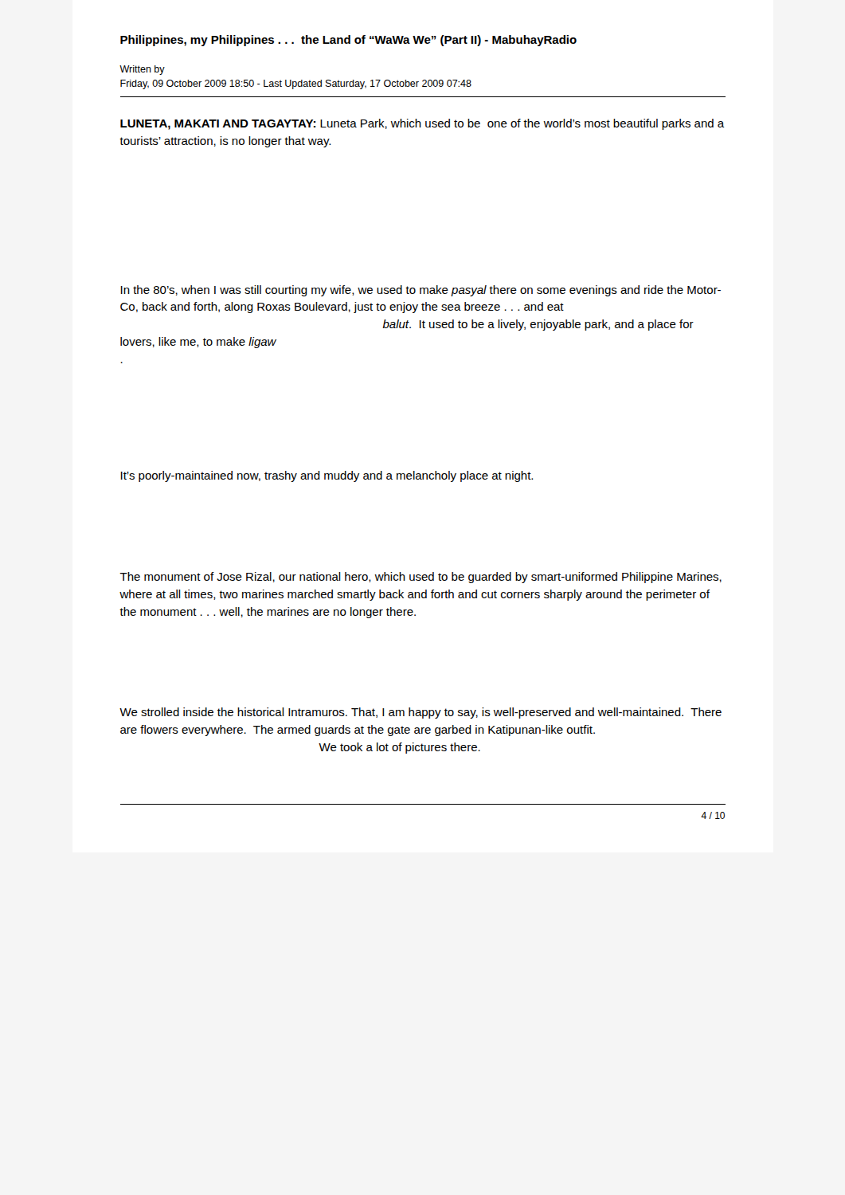Philippines, my Philippines . . . the Land of “WaWa We” (Part II) - MabuhayRadio
Written by
Friday, 09 October 2009 18:50 - Last Updated Saturday, 17 October 2009 07:48
LUNETA, MAKATI AND TAGAYTAY: Luneta Park, which used to be one of the world’s most beautiful parks and a tourists’ attraction, is no longer that way.
In the 80’s, when I was still courting my wife, we used to make pasyal there on some evenings and ride the Motor-Co, back and forth, along Roxas Boulevard, just to enjoy the sea breeze . . . and eat balut. It used to be a lively, enjoyable park, and a place for lovers, like me, to make ligaw
.
It’s poorly-maintained now, trashy and muddy and a melancholy place at night.
The monument of Jose Rizal, our national hero, which used to be guarded by smart-uniformed Philippine Marines, where at all times, two marines marched smartly back and forth and cut corners sharply around the perimeter of the monument . . . well, the marines are no longer there.
We strolled inside the historical Intramuros. That, I am happy to say, is well-preserved and well-maintained. There are flowers everywhere. The armed guards at the gate are garbed in Katipunan-like outfit. We took a lot of pictures there.
4 / 10